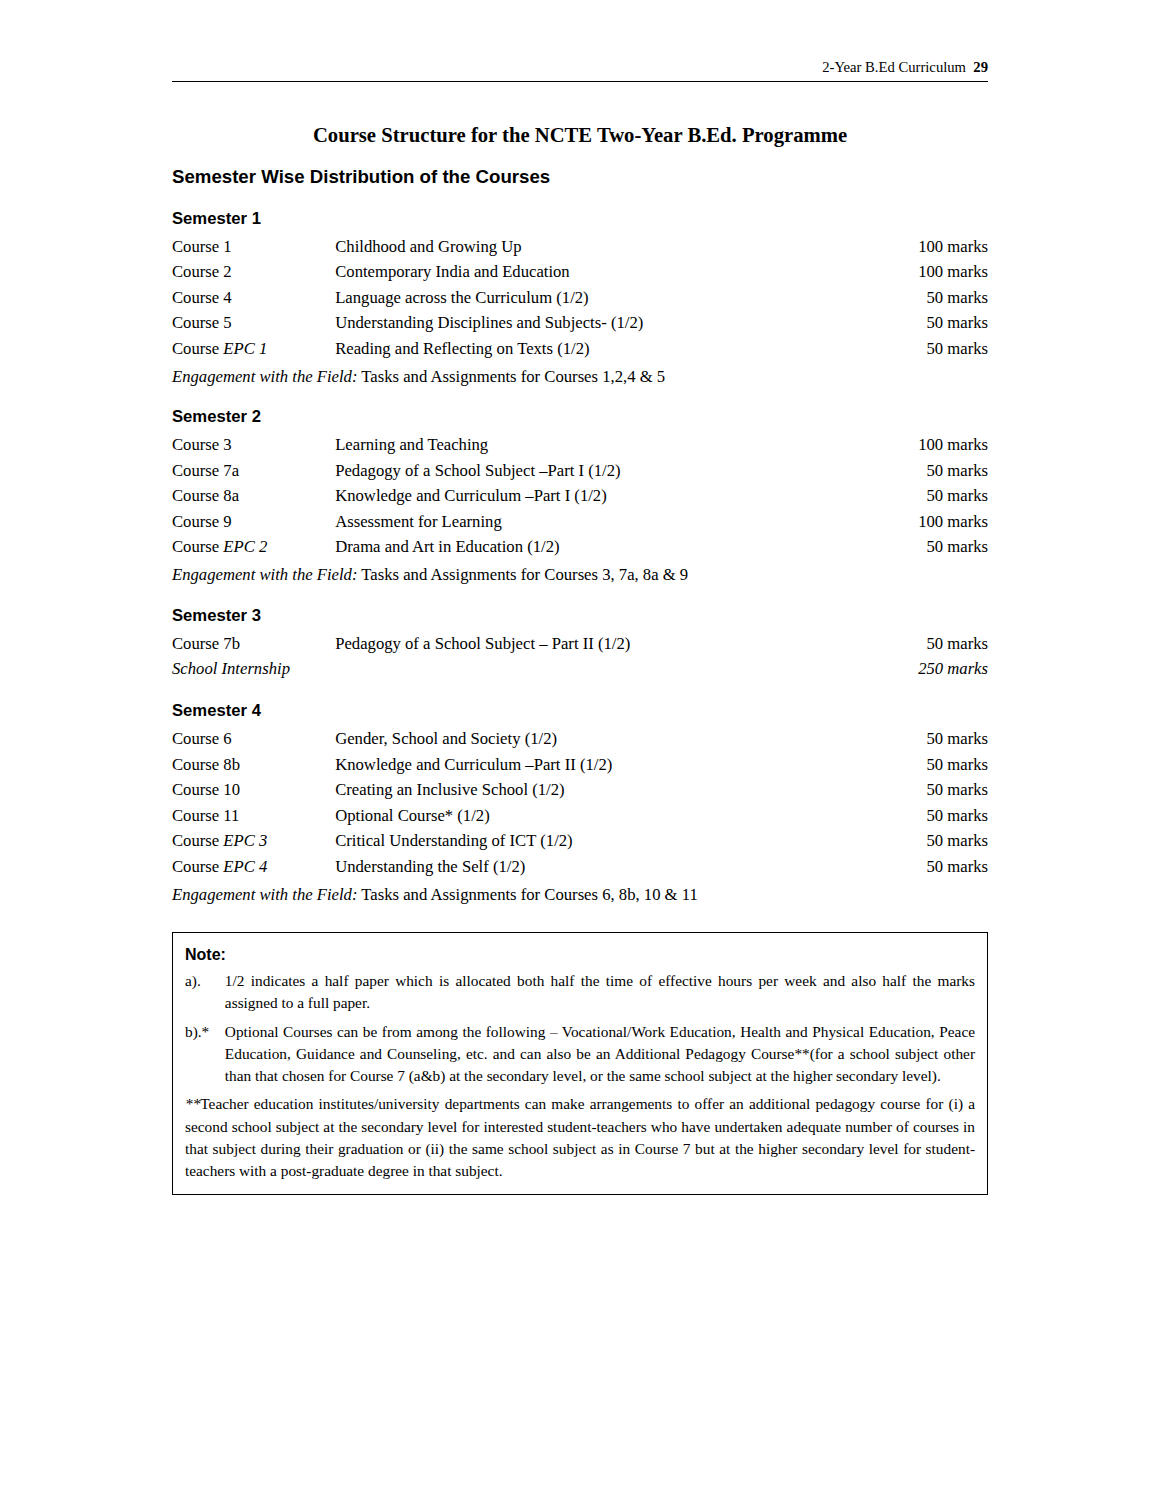2-Year B.Ed Curriculum 29
Course Structure for the NCTE Two-Year B.Ed. Programme
Semester Wise Distribution of the Courses
Semester 1
| Course 1 | Childhood and Growing Up | 100 marks |
| Course 2 | Contemporary India and Education | 100 marks |
| Course 4 | Language across the Curriculum (1/2) | 50 marks |
| Course 5 | Understanding Disciplines and Subjects- (1/2) | 50 marks |
| Course EPC 1 | Reading and Reflecting on Texts (1/2) | 50 marks |
Engagement with the Field: Tasks and Assignments for Courses 1,2,4 & 5
Semester 2
| Course 3 | Learning and Teaching | 100 marks |
| Course 7a | Pedagogy of a School Subject –Part I (1/2) | 50 marks |
| Course 8a | Knowledge and Curriculum –Part I (1/2) | 50 marks |
| Course 9 | Assessment for Learning | 100 marks |
| Course EPC 2 | Drama and Art in Education (1/2) | 50 marks |
Engagement with the Field: Tasks and Assignments for Courses 3, 7a, 8a & 9
Semester 3
| Course 7b | Pedagogy of a School Subject – Part II (1/2) | 50 marks |
| School Internship | | 250 marks |
Semester 4
| Course 6 | Gender, School and Society (1/2) | 50 marks |
| Course 8b | Knowledge and Curriculum –Part II (1/2) | 50 marks |
| Course 10 | Creating an Inclusive School (1/2) | 50 marks |
| Course 11 | Optional Course* (1/2) | 50 marks |
| Course EPC 3 | Critical Understanding of ICT (1/2) | 50 marks |
| Course EPC 4 | Understanding the Self (1/2) | 50 marks |
Engagement with the Field: Tasks and Assignments for Courses 6, 8b, 10 & 11
Note:
a). 1/2 indicates a half paper which is allocated both half the time of effective hours per week and also half the marks assigned to a full paper.
b).* Optional Courses can be from among the following – Vocational/Work Education, Health and Physical Education, Peace Education, Guidance and Counseling, etc. and can also be an Additional Pedagogy Course**(for a school subject other than that chosen for Course 7 (a&b) at the secondary level, or the same school subject at the higher secondary level).
**Teacher education institutes/university departments can make arrangements to offer an additional pedagogy course for (i) a second school subject at the secondary level for interested student-teachers who have undertaken adequate number of courses in that subject during their graduation or (ii) the same school subject as in Course 7 but at the higher secondary level for student-teachers with a post-graduate degree in that subject.